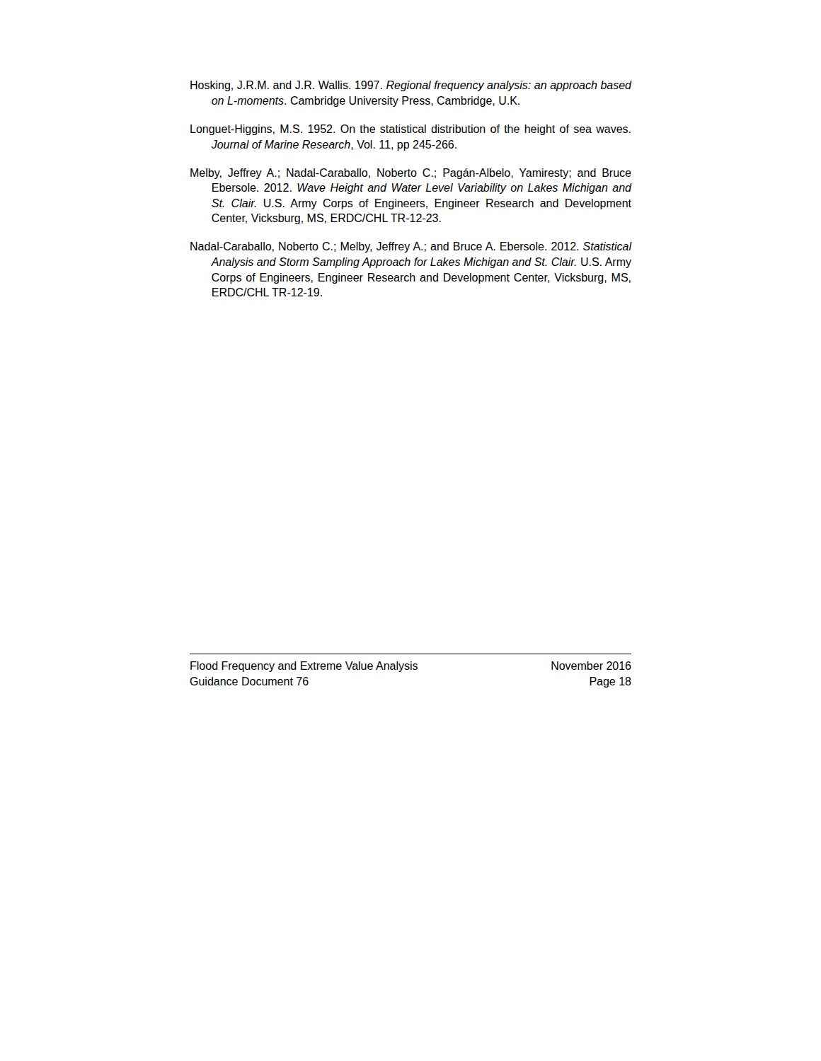Hosking, J.R.M. and J.R. Wallis. 1997. Regional frequency analysis: an approach based on L-moments. Cambridge University Press, Cambridge, U.K.
Longuet-Higgins, M.S. 1952. On the statistical distribution of the height of sea waves. Journal of Marine Research, Vol. 11, pp 245-266.
Melby, Jeffrey A.; Nadal-Caraballo, Noberto C.; Pagán-Albelo, Yamiresty; and Bruce Ebersole. 2012. Wave Height and Water Level Variability on Lakes Michigan and St. Clair. U.S. Army Corps of Engineers, Engineer Research and Development Center, Vicksburg, MS, ERDC/CHL TR-12-23.
Nadal-Caraballo, Noberto C.; Melby, Jeffrey A.; and Bruce A. Ebersole. 2012. Statistical Analysis and Storm Sampling Approach for Lakes Michigan and St. Clair. U.S. Army Corps of Engineers, Engineer Research and Development Center, Vicksburg, MS, ERDC/CHL TR-12-19.
Flood Frequency and Extreme Value Analysis November 2016
Guidance Document 76 Page 18